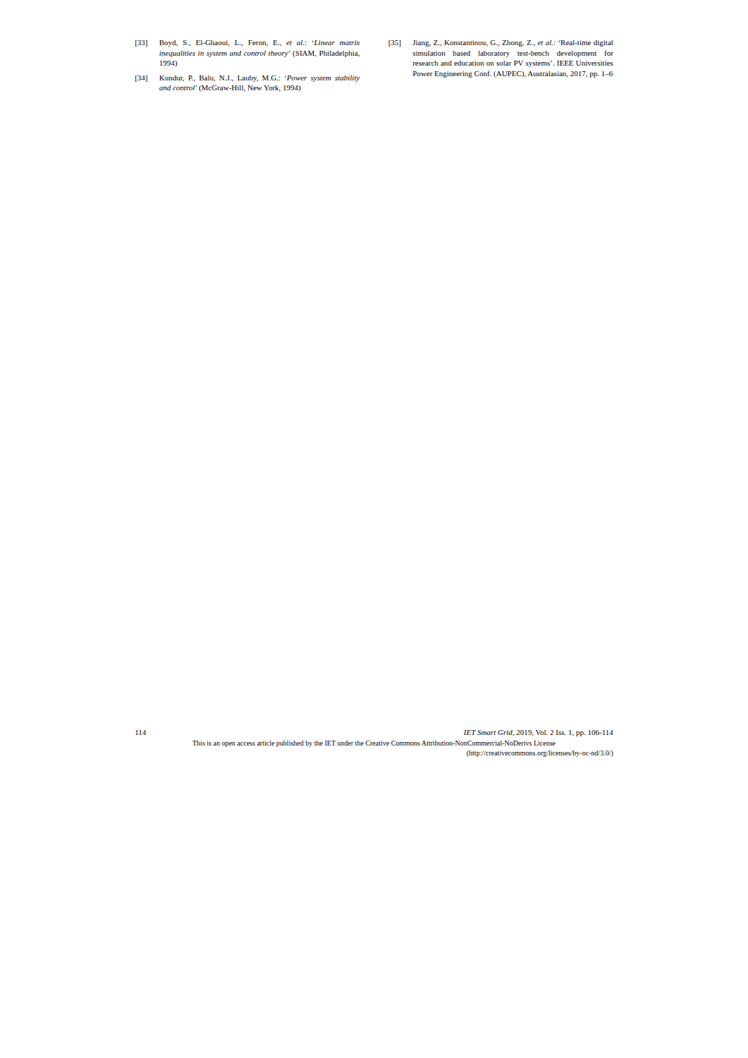[33]
Boyd, S., El-Ghaoui, L., Feron, E., et al.: ‘Linear matrix inequalities in system and control theory’ (SIAM, Philadelphia, 1994)
[34]
Kundur, P., Balu, N.J., Lauby, M.G.: ‘Power system stability and control’ (McGraw-Hill, New York, 1994)
[35]
Jiang, Z., Konstantinou, G., Zhong, Z., et al.: ‘Real-time digital simulation based laboratory test-bench development for research and education on solar PV systems’. IEEE Universities Power Engineering Conf. (AUPEC), Australasian, 2017, pp. 1–6
114
IET Smart Grid, 2019, Vol. 2 Iss. 1, pp. 106-114
This is an open access article published by the IET under the Creative Commons Attribution-NonCommercial-NoDerivs License (http://creativecommons.org/licenses/by-nc-nd/3.0/)